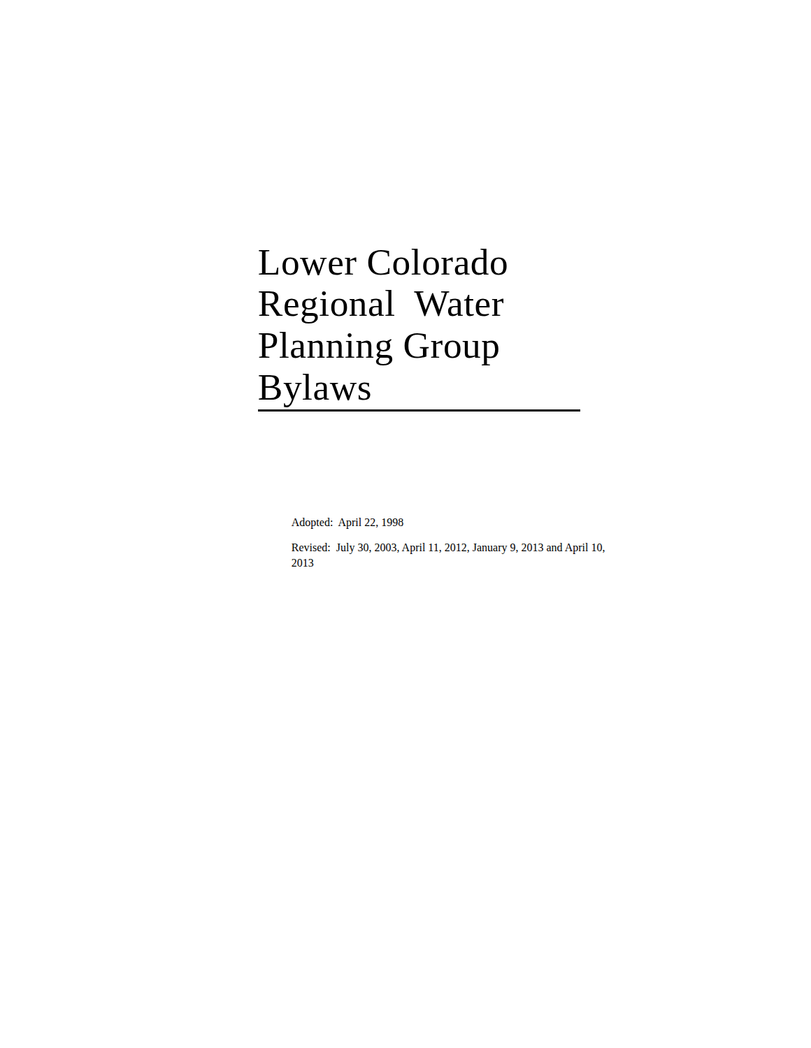Lower Colorado
Regional Water
Planning Group
Bylaws
Adopted: April 22, 1998
Revised: July 30, 2003, April 11, 2012, January 9, 2013 and April 10, 2013